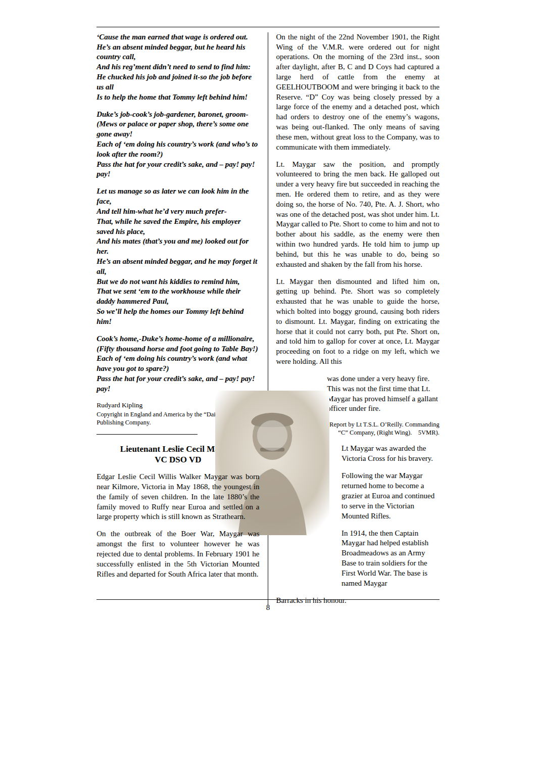‘Cause the man earned that wage is ordered out.
He’s an absent minded beggar, but he heard his country call,
And his reg’ment didn’t need to send to find him:
He chucked his job and joined it-so the job before us all
Is to help the home that Tommy left behind him!
Duke’s job-cook’s job-gardener, baronet, groom-
(Mews or palace or paper shop, there’s some one gone away!
Each of ‘em doing his country’s work (and who’s to look after the room?)
Pass the hat for your credit’s sake, and – pay! pay! pay!
Let us manage so as later we can look him in the face,
And tell him-what he’d very much prefer-
That, while he saved the Empire, his employer saved his place,
And his mates (that’s you and me) looked out for her.
He’s an absent minded beggar, and he may forget it all,
But we do not want his kiddies to remind him,
That we sent ‘em to the workhouse while their daddy hammered Paul,
So we’ll help the homes our Tommy left behind him!
Cook’s home,-Duke’s home-home of a millionaire,
(Fifty thousand horse and foot going to Table Bay!)
Each of ‘em doing his country’s work (and what have you got to spare?)
Pass the hat for your credit’s sake, and – pay! pay! pay!
Rudyard Kipling Copyright in England and America by the “Daily Mail” Publishing Company.
Lieutenant Leslie Cecil Maygar
VC DSO VD
Edgar Leslie Cecil Willis Walker Maygar was born near Kilmore, Victoria in May 1868, the youngest in the family of seven children. In the late 1880’s the family moved to Ruffy near Euroa and settled on a large property which is still known as Strathearn.
On the outbreak of the Boer War, Maygar was amongst the first to volunteer however he was rejected due to dental problems. In February 1901 he successfully enlisted in the 5th Victorian Mounted Rifles and departed for South Africa later that month.
On the night of the 22nd November 1901, the Right Wing of the V.M.R. were ordered out for night operations. On the morning of the 23rd inst., soon after daylight, after B, C and D Coys had captured a large herd of cattle from the enemy at GEELHOUTBOOM and were bringing it back to the Reserve. “D” Coy was being closely pressed by a large force of the enemy and a detached post, which had orders to destroy one of the enemy’s wagons, was being out-flanked. The only means of saving these men, without great loss to the Company, was to communicate with them immediately.
Lt. Maygar saw the position, and promptly volunteered to bring the men back. He galloped out under a very heavy fire but succeeded in reaching the men. He ordered them to retire, and as they were doing so, the horse of No. 740, Pte. A. J. Short, who was one of the detached post, was shot under him. Lt. Maygar called to Pte. Short to come to him and not to bother about his saddle, as the enemy were then within two hundred yards. He told him to jump up behind, but this he was unable to do, being so exhausted and shaken by the fall from his horse.
Lt. Maygar then dismounted and lifted him on, getting up behind. Pte. Short was so completely exhausted that he was unable to guide the horse, which bolted into boggy ground, causing both riders to dismount. Lt. Maygar, finding on extricating the horse that it could not carry both, put Pte. Short on, and told him to gallop for cover at once, Lt. Maygar proceeding on foot to a ridge on my left, which we were holding. All this
was done under a very heavy fire. This was not the first time that Lt. Maygar has proved himself a gallant officer under fire.
(Report by Lt T.S.L. O’Reilly. Commanding
“C” Company, (Right Wing). 5VMR).
Lt Maygar was awarded the Victoria Cross for his bravery.
Following the war Maygar returned home to become a grazier at Euroa and continued to serve in the Victorian Mounted Rifles.
In 1914, the then Captain Maygar had helped establish Broadmeadows as an Army Base to train soldiers for the First World War. The base is named Maygar
Barracks in his honour.
8